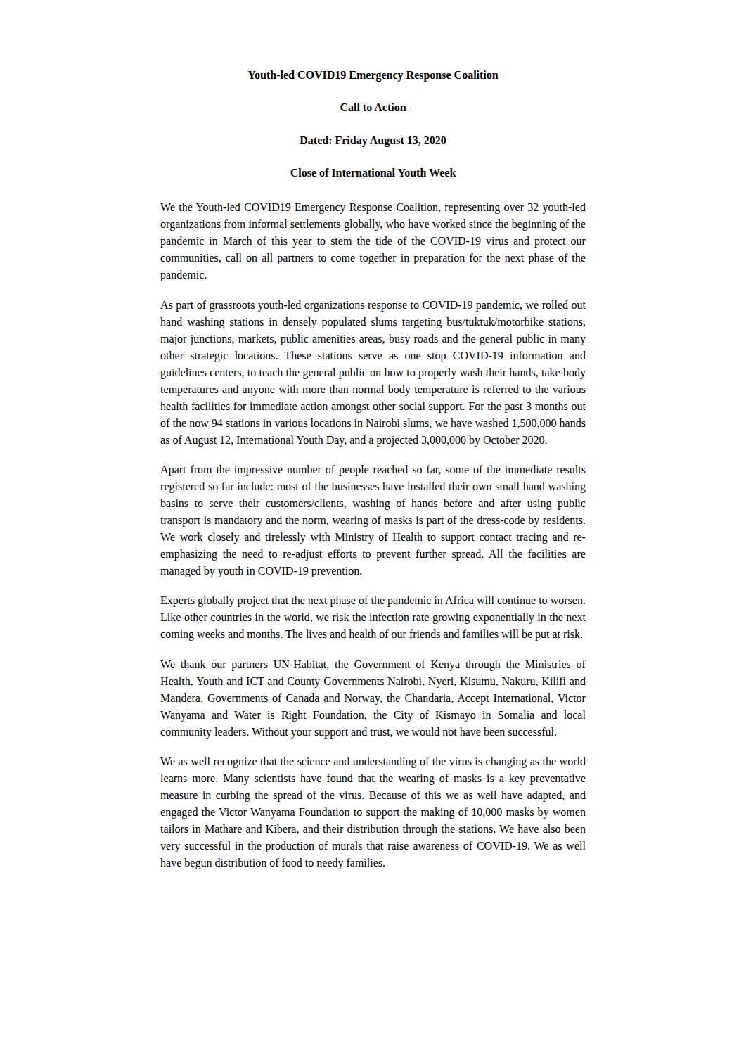Youth-led COVID19 Emergency Response Coalition
Call to Action
Dated: Friday August 13, 2020
Close of International Youth Week
We the Youth-led COVID19 Emergency Response Coalition, representing over 32 youth-led organizations from informal settlements globally, who have worked since the beginning of the pandemic in March of this year to stem the tide of the COVID-19 virus and protect our communities, call on all partners to come together in preparation for the next phase of the pandemic.
As part of grassroots youth-led organizations response to COVID-19 pandemic, we rolled out hand washing stations in densely populated slums targeting bus/tuktuk/motorbike stations, major junctions, markets, public amenities areas, busy roads and the general public in many other strategic locations. These stations serve as one stop COVID-19 information and guidelines centers, to teach the general public on how to properly wash their hands, take body temperatures and anyone with more than normal body temperature is referred to the various health facilities for immediate action amongst other social support. For the past 3 months out of the now 94 stations in various locations in Nairobi slums, we have washed 1,500,000 hands as of August 12, International Youth Day, and a projected 3,000,000 by October 2020.
Apart from the impressive number of people reached so far, some of the immediate results registered so far include: most of the businesses have installed their own small hand washing basins to serve their customers/clients, washing of hands before and after using public transport is mandatory and the norm, wearing of masks is part of the dress-code by residents. We work closely and tirelessly with Ministry of Health to support contact tracing and re-emphasizing the need to re-adjust efforts to prevent further spread. All the facilities are managed by youth in COVID-19 prevention.
Experts globally project that the next phase of the pandemic in Africa will continue to worsen. Like other countries in the world, we risk the infection rate growing exponentially in the next coming weeks and months. The lives and health of our friends and families will be put at risk.
We thank our partners UN-Habitat, the Government of Kenya through the Ministries of Health, Youth and ICT and County Governments Nairobi, Nyeri, Kisumu, Nakuru, Kilifi and Mandera, Governments of Canada and Norway, the Chandaria, Accept International, Victor Wanyama and Water is Right Foundation, the City of Kismayo in Somalia and local community leaders. Without your support and trust, we would not have been successful.
We as well recognize that the science and understanding of the virus is changing as the world learns more. Many scientists have found that the wearing of masks is a key preventative measure in curbing the spread of the virus. Because of this we as well have adapted, and engaged the Victor Wanyama Foundation to support the making of 10,000 masks by women tailors in Mathare and Kibera, and their distribution through the stations. We have also been very successful in the production of murals that raise awareness of COVID-19. We as well have begun distribution of food to needy families.